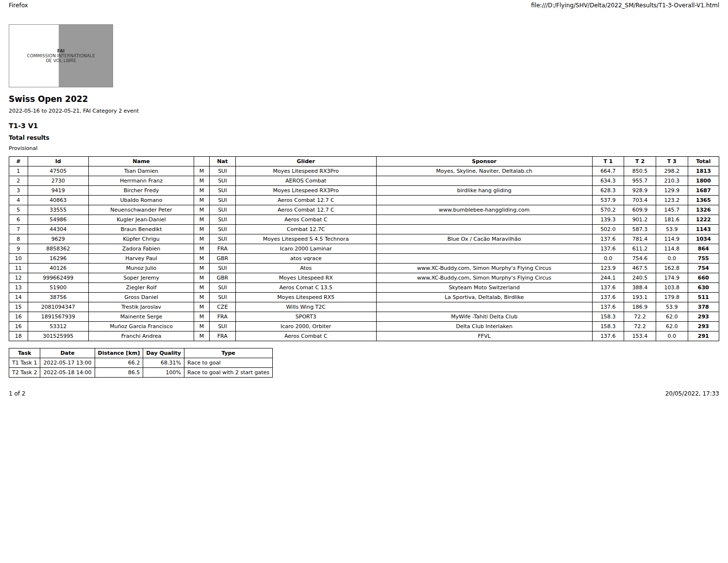Firefox file:///D:/Flying/SHV/Delta/2022_SM/Results/T1-3-Overall-V1.html
FAI
COMMISSION INTERNATIONALE
DE VOL LIBRE
Swiss Open 2022
2022-05-16 to 2022-05-21, FAI Category 2 event
T1-3 V1
Total results
Provisional
| # | Id | Name | | Nat | Glider | Sponsor | T 1 | T 2 | T 3 | Total |
| --- | --- | --- | --- | --- | --- | --- | --- | --- | --- | --- |
| 1 | 47505 | Tsan Damien | M | SUI | Moyes Litespeed RX3Pro | Moyes, Skyline, Naviter, Deltalab.ch | 664.7 | 850.5 | 298.2 | 1813 |
| 2 | 2730 | Herrmann Franz | M | SUI | AEROS Combat | | 634.3 | 955.7 | 210.3 | 1800 |
| 3 | 9419 | Bircher Fredy | M | SUI | Moyes Litespeed RX3Pro | birdlike hang gliding | 628.3 | 928.9 | 129.9 | 1687 |
| 4 | 40863 | Ubaldo Romano | M | SUI | Aeros Combat 12.7 C | | 537.9 | 703.4 | 123.2 | 1365 |
| 5 | 33555 | Neuenschwander Peter | M | SUI | Aeros Combat 12.7 C | www.bumblebee-hanggliding.com | 570.2 | 609.9 | 145.7 | 1326 |
| 6 | 54986 | Kugler Jean-Daniel | M | SUI | Aeros Combat C | | 139.3 | 901.2 | 181.6 | 1222 |
| 7 | 44304 | Braun Benedikt | M | SUI | Combat 12.7C | | 502.0 | 587.3 | 53.9 | 1143 |
| 8 | 9629 | Küpfer Chrigu | M | SUI | Moyes Litespeed S 4.5 Technora | Blue Ox / Cacâo Maravilhâo | 137.6 | 781.4 | 114.9 | 1034 |
| 9 | 8858362 | Zadora Fabien | M | FRA | Icaro 2000 Laminar | | 137.6 | 611.2 | 114.8 | 864 |
| 10 | 16296 | Harvey Paul | M | GBR | atos vqrace | | 0.0 | 754.6 | 0.0 | 755 |
| 11 | 40126 | Munoz Julio | M | SUI | Atos | www.XC-Buddy.com, Simon Murphy's Flying Circus | 123.9 | 467.5 | 162.8 | 754 |
| 12 | 999662499 | Soper Jeremy | M | GBR | Moyes Litespeed RX | www.XC-Buddy.com, Simon Murphy's Flying Circus | 244.1 | 240.5 | 174.9 | 660 |
| 13 | 51900 | Ziegler Rolf | M | SUI | Aeros Comat C 13.5 | Skyteam Moto Switzerland | 137.6 | 388.4 | 103.8 | 630 |
| 14 | 38756 | Gross Daniel | M | SUI | Moyes Litespeed RX5 | La Sportiva, Deltalab, Birdlike | 137.6 | 193.1 | 179.8 | 511 |
| 15 | 2081094347 | Trestik Jaroslav | M | CZE | Wills Wing T2C | | 137.6 | 186.9 | 53.9 | 378 |
| 16 | 1891567939 | Mainente Serge | M | FRA | SPORT3 | MyWife -Tahiti Delta Club | 158.3 | 72.2 | 62.0 | 293 |
| 16 | 53312 | Muñoz Garcia Francisco | M | SUI | Icaro 2000, Orbiter | Delta Club Interlaken | 158.3 | 72.2 | 62.0 | 293 |
| 18 | 301525995 | Franchi Andrea | M | FRA | Aeros Combat C | FFVL | 137.6 | 153.4 | 0.0 | 291 |
| Task | Date | Distance [km] | Day Quality | Type |
| --- | --- | --- | --- | --- |
| T1 Task 1 | 2022-05-17 13:00 | 66.2 | 68.31% | Race to goal |
| T2 Task 2 | 2022-05-18 14:00 | 86.5 | 100% | Race to goal with 2 start gates |
1 of 2 20/05/2022, 17:33